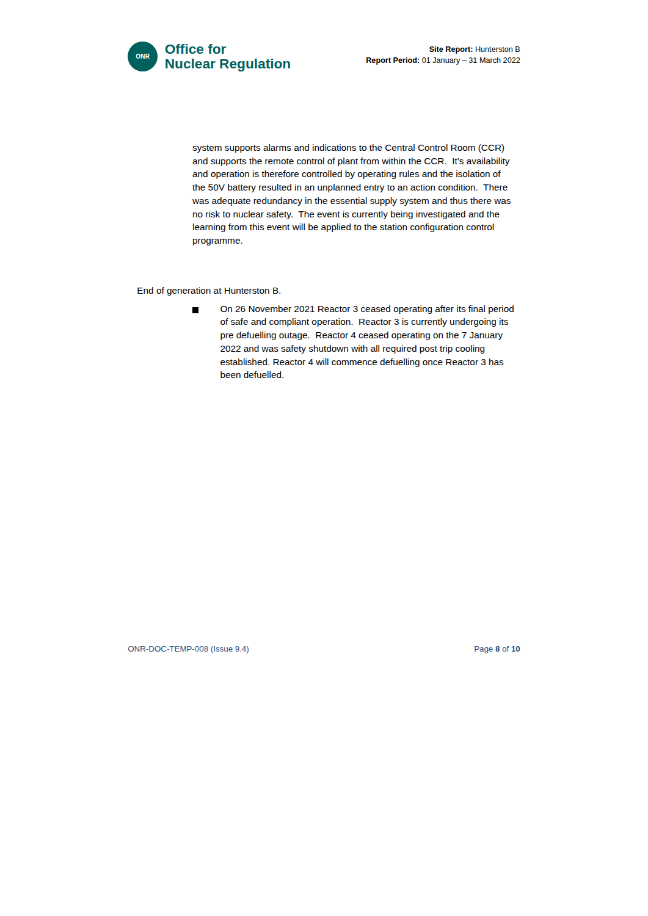ONR
Office for
Nuclear Regulation
Site Report: Hunterston B
Report Period: 01 January – 31 March 2022
system supports alarms and indications to the Central Control Room (CCR) and supports the remote control of plant from within the CCR. It’s availability and operation is therefore controlled by operating rules and the isolation of the 50V battery resulted in an unplanned entry to an action condition. There was adequate redundancy in the essential supply system and thus there was no risk to nuclear safety. The event is currently being investigated and the learning from this event will be applied to the station configuration control programme.
End of generation at Hunterston B.
On 26 November 2021 Reactor 3 ceased operating after its final period of safe and compliant operation. Reactor 3 is currently undergoing its pre defuelling outage. Reactor 4 ceased operating on the 7 January 2022 and was safety shutdown with all required post trip cooling established. Reactor 4 will commence defuelling once Reactor 3 has been defuelled.
ONR-DOC-TEMP-008 (Issue 9.4)
Page 8 of 10